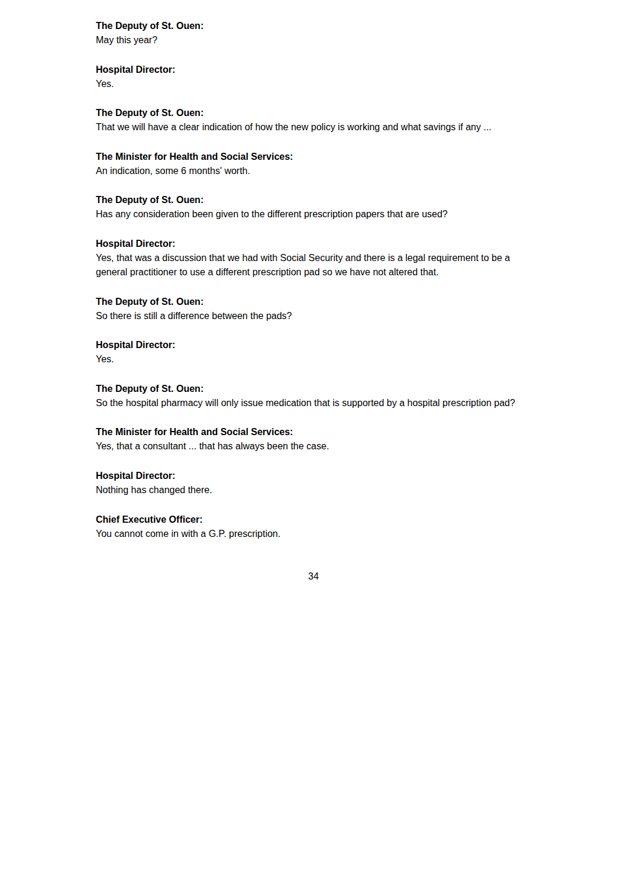The Deputy of St. Ouen:
May this year?
Hospital Director:
Yes.
The Deputy of St. Ouen:
That we will have a clear indication of how the new policy is working and what savings if any ...
The Minister for Health and Social Services:
An indication, some 6 months' worth.
The Deputy of St. Ouen:
Has any consideration been given to the different prescription papers that are used?
Hospital Director:
Yes, that was a discussion that we had with Social Security and there is a legal requirement to be a general practitioner to use a different prescription pad so we have not altered that.
The Deputy of St. Ouen:
So there is still a difference between the pads?
Hospital Director:
Yes.
The Deputy of St. Ouen:
So the hospital pharmacy will only issue medication that is supported by a hospital prescription pad?
The Minister for Health and Social Services:
Yes, that a consultant ... that has always been the case.
Hospital Director:
Nothing has changed there.
Chief Executive Officer:
You cannot come in with a G.P. prescription.
34